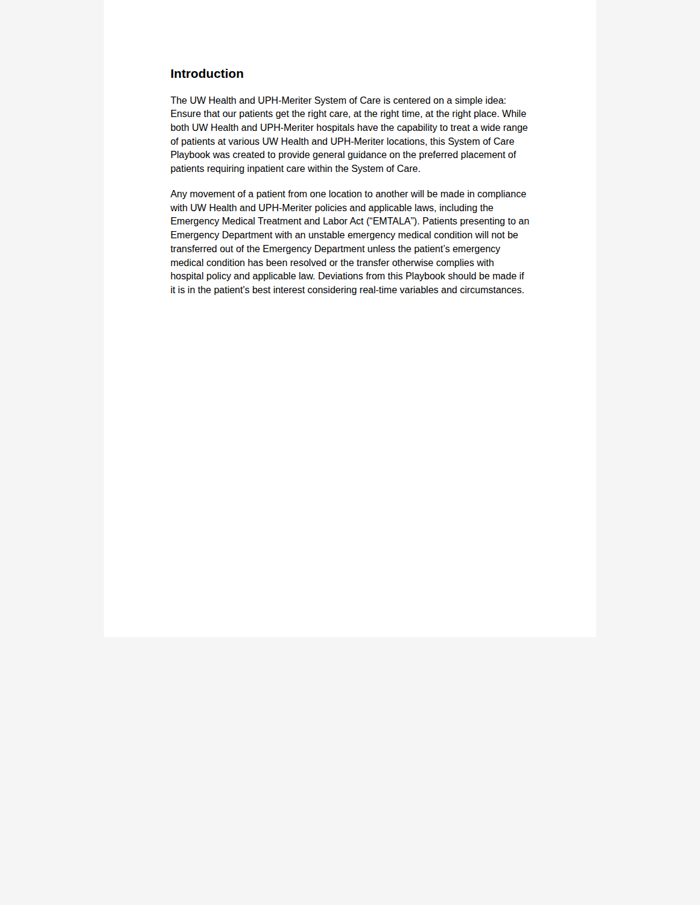Introduction
The UW Health and UPH-Meriter System of Care is centered on a simple idea: Ensure that our patients get the right care, at the right time, at the right place. While both UW Health and UPH-Meriter hospitals have the capability to treat a wide range of patients at various UW Health and UPH-Meriter locations, this System of Care Playbook was created to provide general guidance on the preferred placement of patients requiring inpatient care within the System of Care.
Any movement of a patient from one location to another will be made in compliance with UW Health and UPH-Meriter policies and applicable laws, including the Emergency Medical Treatment and Labor Act (“EMTALA”). Patients presenting to an Emergency Department with an unstable emergency medical condition will not be transferred out of the Emergency Department unless the patient’s emergency medical condition has been resolved or the transfer otherwise complies with hospital policy and applicable law. Deviations from this Playbook should be made if it is in the patient's best interest considering real-time variables and circumstances.